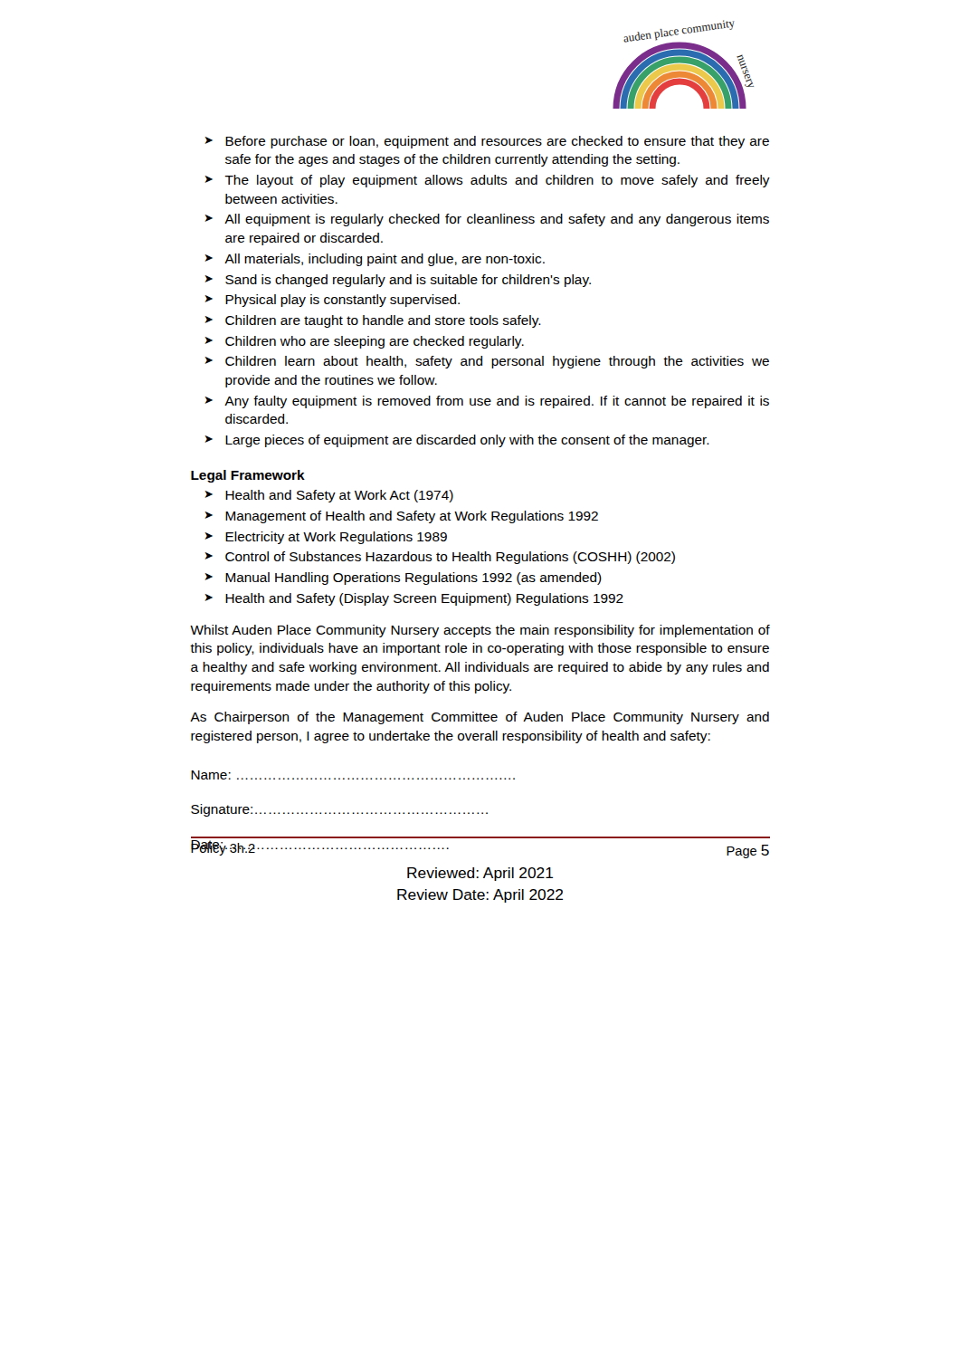auden place community nursery
Before purchase or loan, equipment and resources are checked to ensure that they are safe for the ages and stages of the children currently attending the setting.
The layout of play equipment allows adults and children to move safely and freely between activities.
All equipment is regularly checked for cleanliness and safety and any dangerous items are repaired or discarded.
All materials, including paint and glue, are non-toxic.
Sand is changed regularly and is suitable for children's play.
Physical play is constantly supervised.
Children are taught to handle and store tools safely.
Children who are sleeping are checked regularly.
Children learn about health, safety and personal hygiene through the activities we provide and the routines we follow.
Any faulty equipment is removed from use and is repaired. If it cannot be repaired it is discarded.
Large pieces of equipment are discarded only with the consent of the manager.
Legal Framework
Health and Safety at Work Act (1974)
Management of Health and Safety at Work Regulations 1992
Electricity at Work Regulations 1989
Control of Substances Hazardous to Health Regulations (COSHH) (2002)
Manual Handling Operations Regulations 1992 (as amended)
Health and Safety (Display Screen Equipment) Regulations 1992
Whilst Auden Place Community Nursery accepts the main responsibility for implementation of this policy, individuals have an important role in co-operating with those responsible to ensure a healthy and safe working environment. All individuals are required to abide by any rules and requirements made under the authority of this policy.
As Chairperson of the Management Committee of Auden Place Community Nursery and registered person, I agree to undertake the overall responsibility of health and safety:
Name: ………………………………………………….…
Signature:……………………………………………
Date:………………………………………….
Policy 3h.2 Page 5
Reviewed: April 2021
Review Date: April 2022